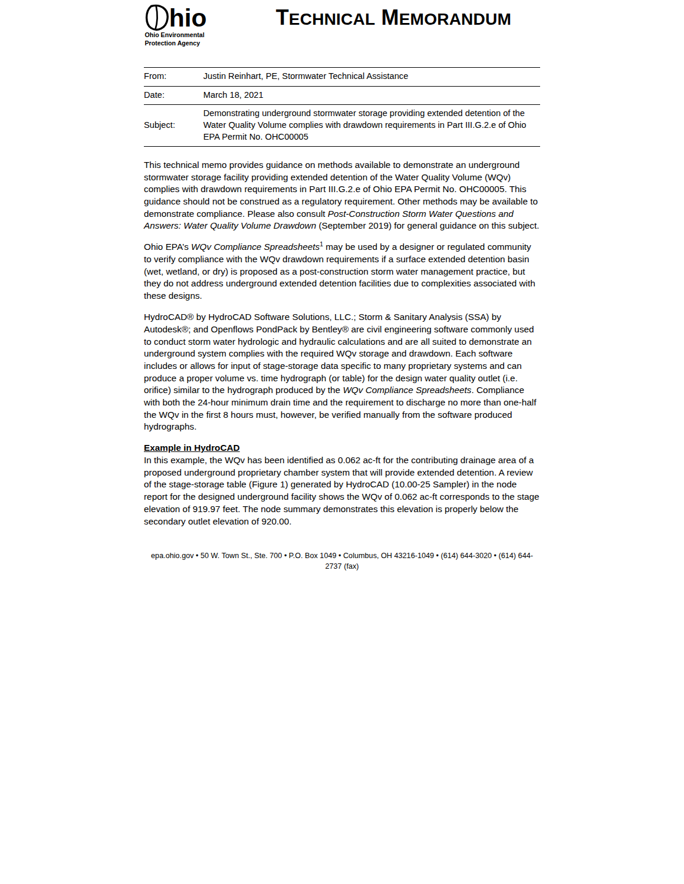hio Ohio Environmental Protection Agency
TECHNICAL MEMORANDUM
| From: | Justin Reinhart, PE, Stormwater Technical Assistance |
| Date: | March 18, 2021 |
| Subject: | Demonstrating underground stormwater storage providing extended detention of the Water Quality Volume complies with drawdown requirements in Part III.G.2.e of Ohio EPA Permit No. OHC00005 |
This technical memo provides guidance on methods available to demonstrate an underground stormwater storage facility providing extended detention of the Water Quality Volume (WQv) complies with drawdown requirements in Part III.G.2.e of Ohio EPA Permit No. OHC00005. This guidance should not be construed as a regulatory requirement. Other methods may be available to demonstrate compliance. Please also consult Post-Construction Storm Water Questions and Answers: Water Quality Volume Drawdown (September 2019) for general guidance on this subject.
Ohio EPA’s WQv Compliance Spreadsheets1 may be used by a designer or regulated community to verify compliance with the WQv drawdown requirements if a surface extended detention basin (wet, wetland, or dry) is proposed as a post-construction storm water management practice, but they do not address underground extended detention facilities due to complexities associated with these designs.
HydroCAD® by HydroCAD Software Solutions, LLC.; Storm & Sanitary Analysis (SSA) by Autodesk®; and Openflows PondPack by Bentley® are civil engineering software commonly used to conduct storm water hydrologic and hydraulic calculations and are all suited to demonstrate an underground system complies with the required WQv storage and drawdown. Each software includes or allows for input of stage-storage data specific to many proprietary systems and can produce a proper volume vs. time hydrograph (or table) for the design water quality outlet (i.e. orifice) similar to the hydrograph produced by the WQv Compliance Spreadsheets. Compliance with both the 24-hour minimum drain time and the requirement to discharge no more than one-half the WQv in the first 8 hours must, however, be verified manually from the software produced hydrographs.
Example in HydroCAD
In this example, the WQv has been identified as 0.062 ac-ft for the contributing drainage area of a proposed underground proprietary chamber system that will provide extended detention. A review of the stage-storage table (Figure 1) generated by HydroCAD (10.00-25 Sampler) in the node report for the designed underground facility shows the WQv of 0.062 ac-ft corresponds to the stage elevation of 919.97 feet. The node summary demonstrates this elevation is properly below the secondary outlet elevation of 920.00.
epa.ohio.gov • 50 W. Town St., Ste. 700 • P.O. Box 1049 • Columbus, OH 43216-1049 • (614) 644-3020 • (614) 644-2737 (fax)